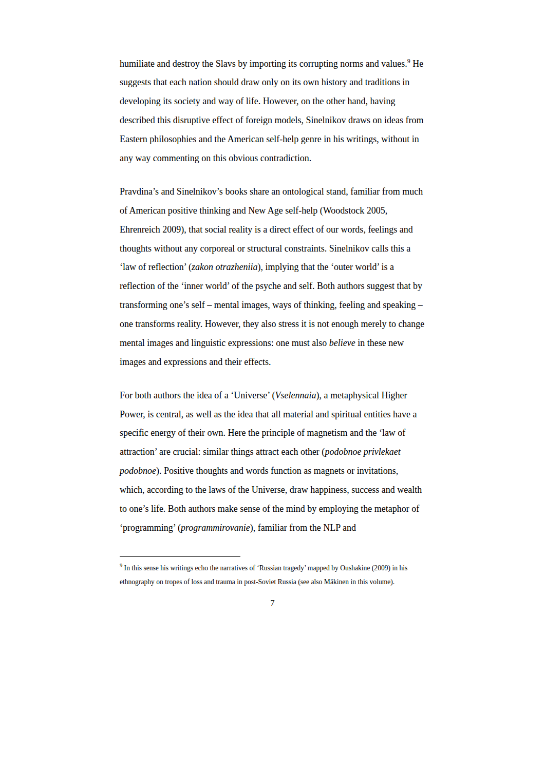humiliate and destroy the Slavs by importing its corrupting norms and values.9 He suggests that each nation should draw only on its own history and traditions in developing its society and way of life. However, on the other hand, having described this disruptive effect of foreign models, Sinelnikov draws on ideas from Eastern philosophies and the American self-help genre in his writings, without in any way commenting on this obvious contradiction.
Pravdina’s and Sinelnikov’s books share an ontological stand, familiar from much of American positive thinking and New Age self-help (Woodstock 2005, Ehrenreich 2009), that social reality is a direct effect of our words, feelings and thoughts without any corporeal or structural constraints. Sinelnikov calls this a ‘law of reflection’ (zakon otrazheniia), implying that the ‘outer world’ is a reflection of the ‘inner world’ of the psyche and self. Both authors suggest that by transforming one’s self – mental images, ways of thinking, feeling and speaking – one transforms reality. However, they also stress it is not enough merely to change mental images and linguistic expressions: one must also believe in these new images and expressions and their effects.
For both authors the idea of a ‘Universe’ (Vselennaia), a metaphysical Higher Power, is central, as well as the idea that all material and spiritual entities have a specific energy of their own. Here the principle of magnetism and the ‘law of attraction’ are crucial: similar things attract each other (podobnoe privlekaet podobnoe). Positive thoughts and words function as magnets or invitations, which, according to the laws of the Universe, draw happiness, success and wealth to one’s life. Both authors make sense of the mind by employing the metaphor of ‘programming’ (programmirovanie), familiar from the NLP and
9 In this sense his writings echo the narratives of ‘Russian tragedy’ mapped by Oushakine (2009) in his ethnography on tropes of loss and trauma in post-Soviet Russia (see also Mäkinen in this volume).
7